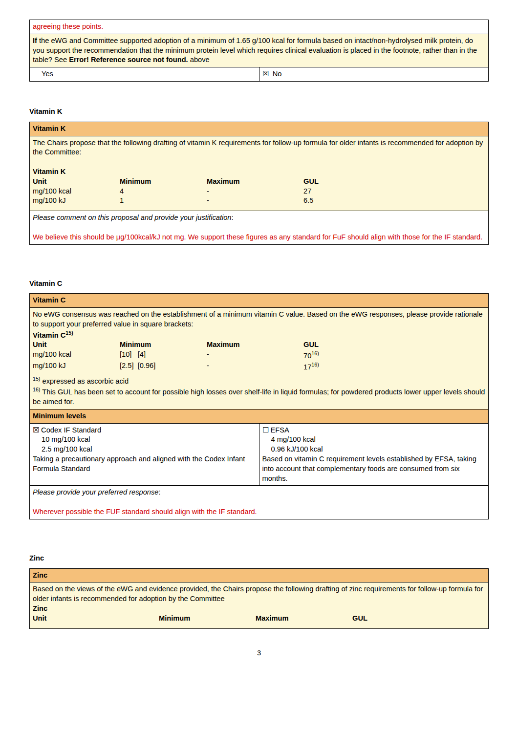| agreeing these points. |
| If the eWG and Committee supported adoption of a minimum of 1.65 g/100 kcal for formula based on intact/non-hydrolysed milk protein, do you support the recommendation that the minimum protein level which requires clinical evaluation is placed in the footnote, rather than in the table? See Error! Reference source not found. above |
| Yes | ☒ No |
Vitamin K
| Vitamin K |
| The Chairs propose that the following drafting of vitamin K requirements for follow-up formula for older infants is recommended for adoption by the Committee: Vitamin K / Unit / Minimum / Maximum / GUL / / mg/100 kcal / 4 / - / 27 / / mg/100 kJ / 1 / - / 6.5 / |
| Please comment on this proposal and provide your justification : We believe this should be µg/100kcal/kJ not mg. We support these figures as any standard for FuF should align with those for the IF standard. |
Vitamin C
| Vitamin C |
| No eWG consensus was reached on the establishment of a minimum vitamin C value. Based on the eWG responses, please provide rationale to support your preferred value in square brackets: Vitamin C 15) / Unit / Minimum / Maximum / GUL / / mg/100 kcal / [10] [4] / - / 70 16) / / mg/100 kJ / [2.5] [0.96] / - / 17 16) / 15) expressed as ascorbic acid 16) This GUL has been set to account for possible high losses over shelf-life in liquid formulas; for powdered products lower upper levels should be aimed for. |
| Minimum levels |
| ☒ Codex IF Standard 10 mg/100 kcal 2.5 mg/100 kcal Taking a precautionary approach and aligned with the Codex Infant Formula Standard | ☐ EFSA 4 mg/100 kcal 0.96 kJ/100 kcal Based on vitamin C requirement levels established by EFSA, taking into account that complementary foods are consumed from six months. |
| Please provide your preferred response : Wherever possible the FUF standard should align with the IF standard. |
Zinc
| Zinc |
| Based on the views of the eWG and evidence provided, the Chairs propose the following drafting of zinc requirements for follow-up formula for older infants is recommended for adoption by the Committee Zinc / Unit / Minimum / Maximum / GUL / |
3